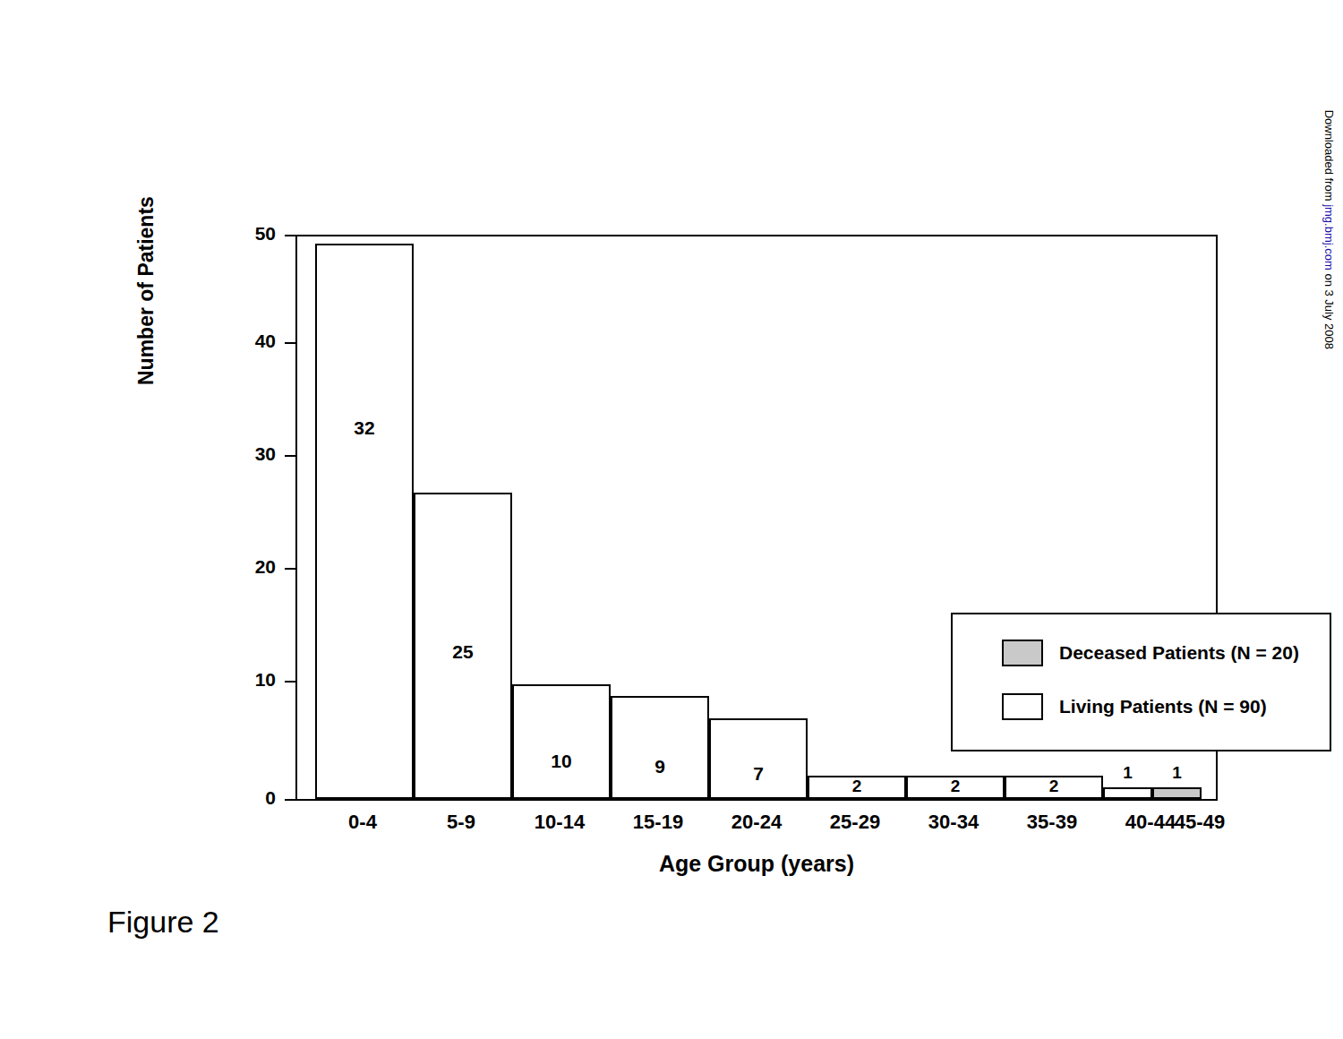Number of Patients
50
40
30
20
10
0
17
32
2
25
10
9
7
2
2
2
1
1
Deceased Patients (N = 20)
Living Patients (N = 90)
0-4
5-9
10-14
15-19
20-24
25-29
30-34
35-39
40-44
45-49
Age Group (years)
Figure 2
Downloaded from jmg.bmj.com on 3 July 2008